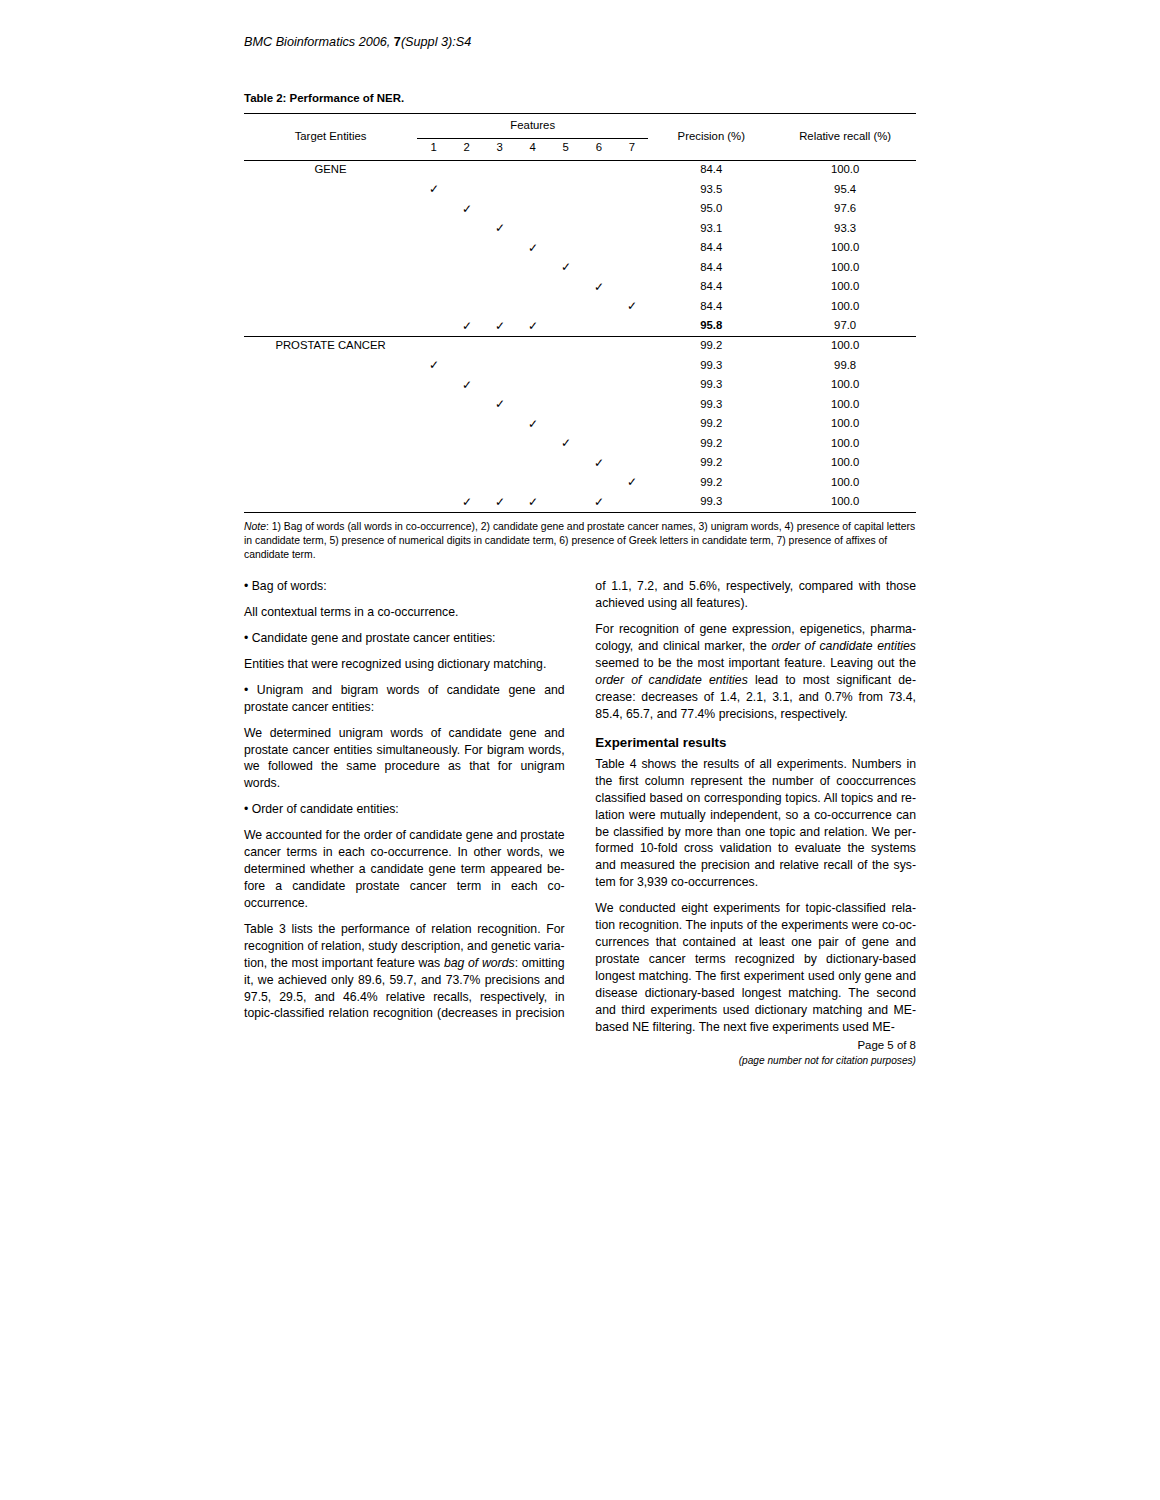BMC Bioinformatics 2006, 7(Suppl 3):S4
Table 2: Performance of NER.
| Target Entities | Features | Precision (%) | Relative recall (%) |
| --- | --- | --- | --- |
| 1 | 2 | 3 | 4 | 5 | 6 | 7 |
| GENE | | | | | | | | 84.4 | 100.0 |
| | ✓ | | | | | | | 93.5 | 95.4 |
| | | ✓ | | | | | | 95.0 | 97.6 |
| | | | ✓ | | | | | 93.1 | 93.3 |
| | | | | ✓ | | | | 84.4 | 100.0 |
| | | | | | ✓ | | | 84.4 | 100.0 |
| | | | | | | ✓ | | 84.4 | 100.0 |
| | | | | | | | ✓ | 84.4 | 100.0 |
| | | ✓ | ✓ | ✓ | | | | 95.8 | 97.0 |
| PROSTATE CANCER | | | | | | | | 99.2 | 100.0 |
| | ✓ | | | | | | | 99.3 | 99.8 |
| | | ✓ | | | | | | 99.3 | 100.0 |
| | | | ✓ | | | | | 99.3 | 100.0 |
| | | | | ✓ | | | | 99.2 | 100.0 |
| | | | | | ✓ | | | 99.2 | 100.0 |
| | | | | | | ✓ | | 99.2 | 100.0 |
| | | | | | | | ✓ | 99.2 | 100.0 |
| | | ✓ | ✓ | ✓ | | ✓ | | 99.3 | 100.0 |
Note: 1) Bag of words (all words in co-occurrence), 2) candidate gene and prostate cancer names, 3) unigram words, 4) presence of capital letters in candidate term, 5) presence of numerical digits in candidate term, 6) presence of Greek letters in candidate term, 7) presence of affixes of candidate term.
• Bag of words:
All contextual terms in a co-occurrence.
• Candidate gene and prostate cancer entities:
Entities that were recognized using dictionary matching.
• Unigram and bigram words of candidate gene and prostate cancer entities:
We determined unigram words of candidate gene and prostate cancer entities simultaneously. For bigram words, we followed the same procedure as that for unigram words.
• Order of candidate entities:
We accounted for the order of candidate gene and prostate cancer terms in each co-occurrence. In other words, we determined whether a candidate gene term appeared before a candidate prostate cancer term in each co-occurrence.
Table 3 lists the performance of relation recognition. For recognition of relation, study description, and genetic variation, the most important feature was bag of words: omitting it, we achieved only 89.6, 59.7, and 73.7% precisions and 97.5, 29.5, and 46.4% relative recalls, respectively, in topic-classified relation recognition (decreases in precision of 1.1, 7.2, and 5.6%, respectively, compared with those achieved using all features).
For recognition of gene expression, epigenetics, pharmacology, and clinical marker, the order of candidate entities seemed to be the most important feature. Leaving out the order of candidate entities lead to most significant decrease: decreases of 1.4, 2.1, 3.1, and 0.7% from 73.4, 85.4, 65.7, and 77.4% precisions, respectively.
Experimental results
Table 4 shows the results of all experiments. Numbers in the first column represent the number of cooccurrences classified based on corresponding topics. All topics and relation were mutually independent, so a co-occurrence can be classified by more than one topic and relation. We performed 10-fold cross validation to evaluate the systems and measured the precision and relative recall of the system for 3,939 co-occurrences.
We conducted eight experiments for topic-classified relation recognition. The inputs of the experiments were co-occurrences that contained at least one pair of gene and prostate cancer terms recognized by dictionary-based longest matching. The first experiment used only gene and disease dictionary-based longest matching. The second and third experiments used dictionary matching and ME-based NE filtering. The next five experiments used ME-
Page 5 of 8
(page number not for citation purposes)